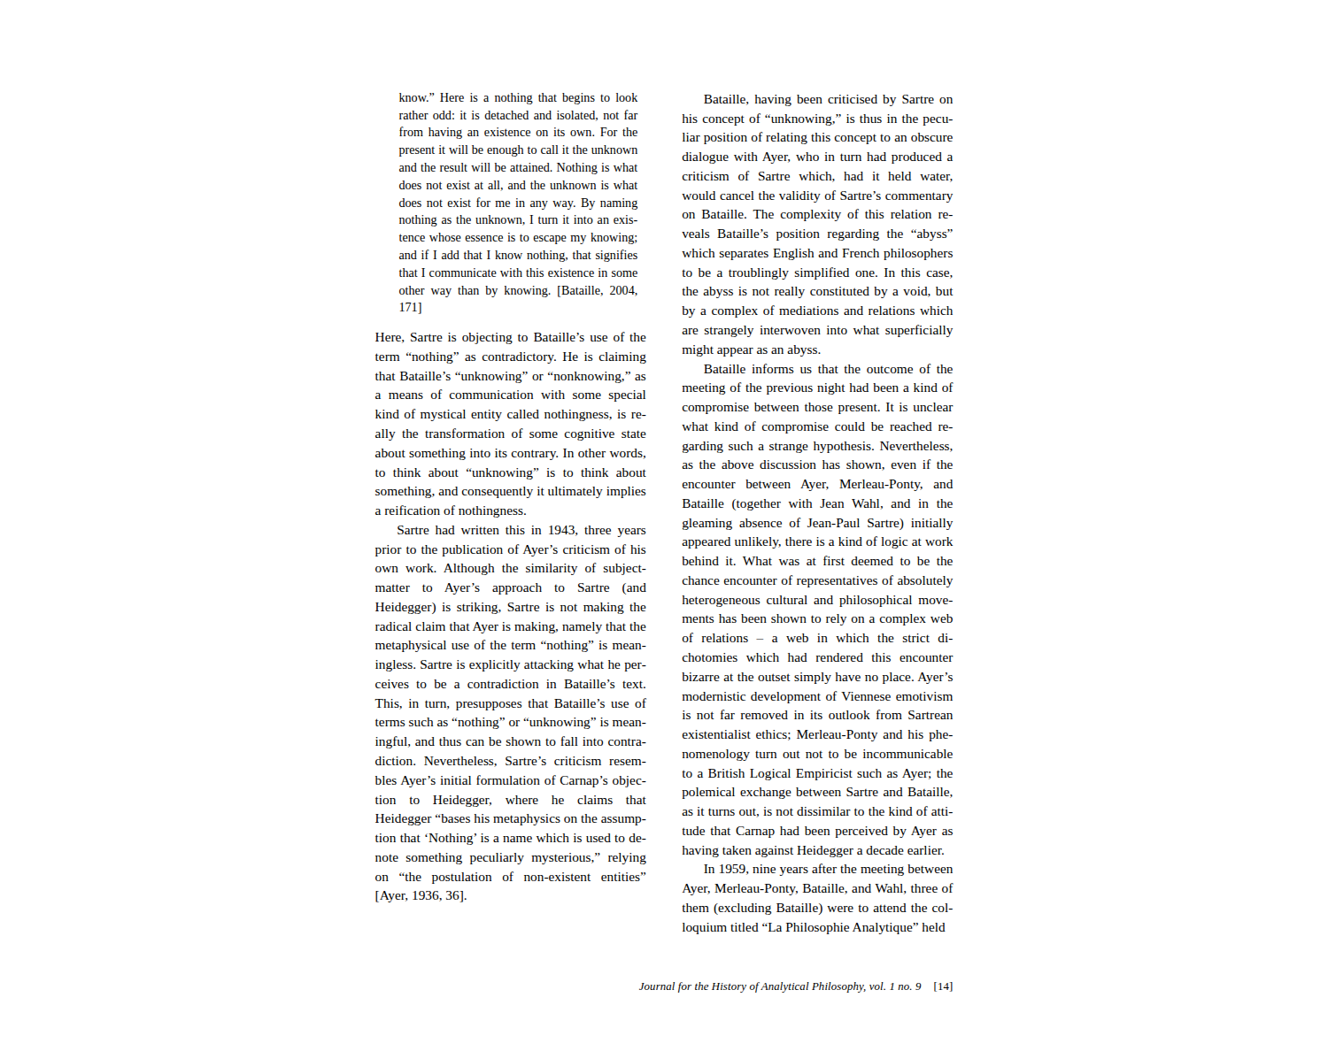know.” Here is a nothing that begins to look rather odd: it is detached and isolated, not far from having an existence on its own. For the present it will be enough to call it the unknown and the result will be attained. Nothing is what does not exist at all, and the unknown is what does not exist for me in any way. By naming nothing as the unknown, I turn it into an existence whose essence is to escape my knowing; and if I add that I know nothing, that signifies that I communicate with this existence in some other way than by knowing. [Bataille, 2004, 171]
Here, Sartre is objecting to Bataille’s use of the term “nothing” as contradictory. He is claiming that Bataille’s “unknowing” or “nonknowing,” as a means of communication with some special kind of mystical entity called nothingness, is really the transformation of some cognitive state about something into its contrary. In other words, to think about “unknowing” is to think about something, and consequently it ultimately implies a reification of nothingness.
Sartre had written this in 1943, three years prior to the publication of Ayer’s criticism of his own work. Although the similarity of subject-matter to Ayer’s approach to Sartre (and Heidegger) is striking, Sartre is not making the radical claim that Ayer is making, namely that the metaphysical use of the term “nothing” is meaningless. Sartre is explicitly attacking what he perceives to be a contradiction in Bataille’s text. This, in turn, presupposes that Bataille’s use of terms such as “nothing” or “unknowing” is meaningful, and thus can be shown to fall into contradiction. Nevertheless, Sartre’s criticism resembles Ayer’s initial formulation of Carnap’s objection to Heidegger, where he claims that Heidegger “bases his metaphysics on the assumption that ‘Nothing’ is a name which is used to denote something peculiarly mysterious,” relying on “the postulation of non-existent entities” [Ayer, 1936, 36].
Bataille, having been criticised by Sartre on his concept of “unknowing,” is thus in the peculiar position of relating this concept to an obscure dialogue with Ayer, who in turn had produced a criticism of Sartre which, had it held water, would cancel the validity of Sartre’s commentary on Bataille. The complexity of this relation reveals Bataille’s position regarding the “abyss” which separates English and French philosophers to be a troublingly simplified one. In this case, the abyss is not really constituted by a void, but by a complex of mediations and relations which are strangely interwoven into what superficially might appear as an abyss.
Bataille informs us that the outcome of the meeting of the previous night had been a kind of compromise between those present. It is unclear what kind of compromise could be reached regarding such a strange hypothesis. Nevertheless, as the above discussion has shown, even if the encounter between Ayer, Merleau-Ponty, and Bataille (together with Jean Wahl, and in the gleaming absence of Jean-Paul Sartre) initially appeared unlikely, there is a kind of logic at work behind it. What was at first deemed to be the chance encounter of representatives of absolutely heterogeneous cultural and philosophical movements has been shown to rely on a complex web of relations – a web in which the strict dichotomies which had rendered this encounter bizarre at the outset simply have no place. Ayer’s modernistic development of Viennese emotivism is not far removed in its outlook from Sartrean existentialist ethics; Merleau-Ponty and his phenomenology turn out not to be incommunicable to a British Logical Empiricist such as Ayer; the polemical exchange between Sartre and Bataille, as it turns out, is not dissimilar to the kind of attitude that Carnap had been perceived by Ayer as having taken against Heidegger a decade earlier.
In 1959, nine years after the meeting between Ayer, Merleau-Ponty, Bataille, and Wahl, three of them (excluding Bataille) were to attend the colloquium titled “La Philosophie Analytique” held
Journal for the History of Analytical Philosophy, vol. 1 no. 9[14]